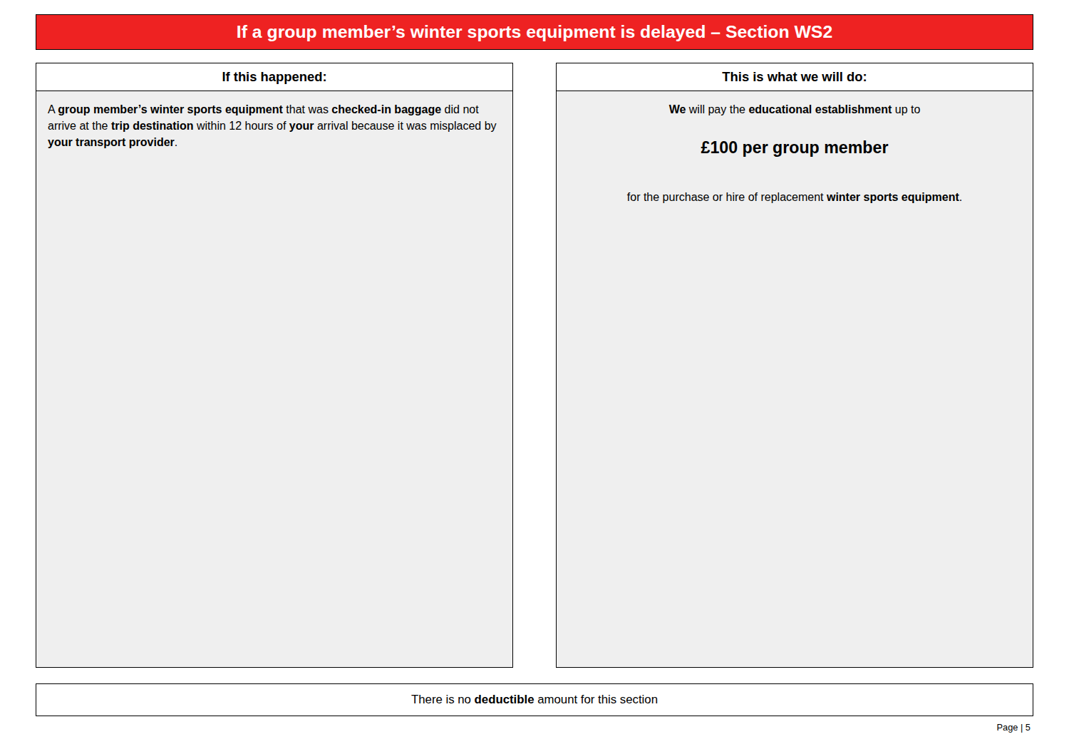If a group member’s winter sports equipment is delayed – Section WS2
If this happened:
A group member’s winter sports equipment that was checked-in baggage did not arrive at the trip destination within 12 hours of your arrival because it was misplaced by your transport provider.
This is what we will do:
We will pay the educational establishment up to
£100 per group member
for the purchase or hire of replacement winter sports equipment.
There is no deductible amount for this section
Page | 5